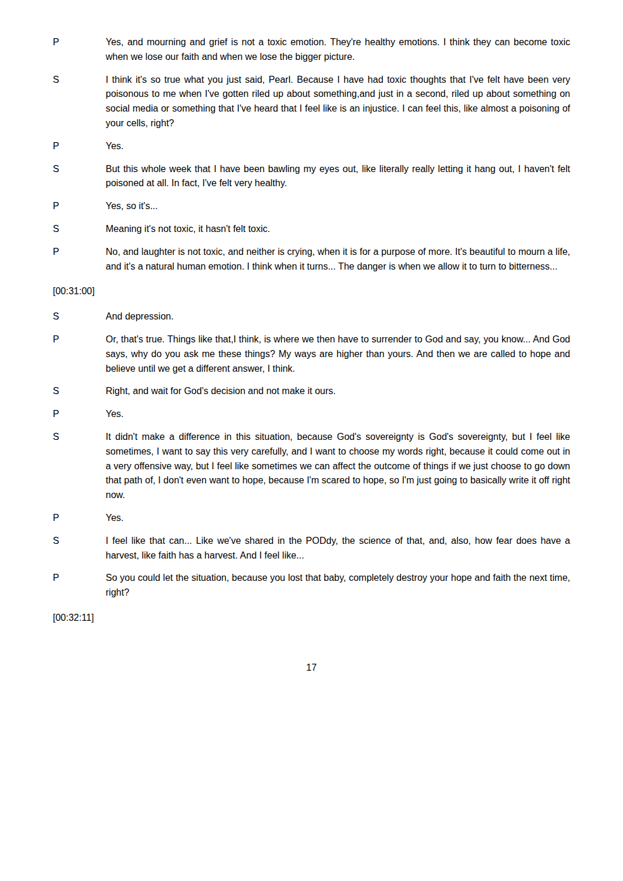P
Yes, and mourning and grief is not a toxic emotion. They're healthy emotions. I think they can become toxic when we lose our faith and when we lose the bigger picture.
S
I think it's so true what you just said, Pearl. Because I have had toxic thoughts that I've felt have been very poisonous to me when I've gotten riled up about something,and just in a second, riled up about something on social media or something that I've heard that I feel like is an injustice. I can feel this, like almost a poisoning of your cells, right?
P
Yes.
S
But this whole week that I have been bawling my eyes out, like literally really letting it hang out, I haven't felt poisoned at all. In fact, I've felt very healthy.
P
Yes, so it's...
S
Meaning it's not toxic, it hasn't felt toxic.
P
No, and laughter is not toxic, and neither is crying, when it is for a purpose of more. It's beautiful to mourn a life, and it's a natural human emotion. I think when it turns... The danger is when we allow it to turn to bitterness...
[00:31:00]
S
And depression.
P
Or, that's true. Things like that,I think, is where we then have to surrender to God and say, you know... And God says, why do you ask me these things? My ways are higher than yours. And then we are called to hope and believe until we get a different answer, I think.
S
Right, and wait for God's decision and not make it ours.
P
Yes.
S
It didn't make a difference in this situation, because God's sovereignty is God's sovereignty, but I feel like sometimes, I want to say this very carefully, and I want to choose my words right, because it could come out in a very offensive way, but I feel like sometimes we can affect the outcome of things if we just choose to go down that path of, I don't even want to hope, because I'm scared to hope, so I'm just going to basically write it off right now.
P
Yes.
S
I feel like that can... Like we've shared in the PODdy, the science of that, and, also, how fear does have a harvest, like faith has a harvest. And I feel like...
P
So you could let the situation, because you lost that baby, completely destroy your hope and faith the next time, right?
[00:32:11]
17